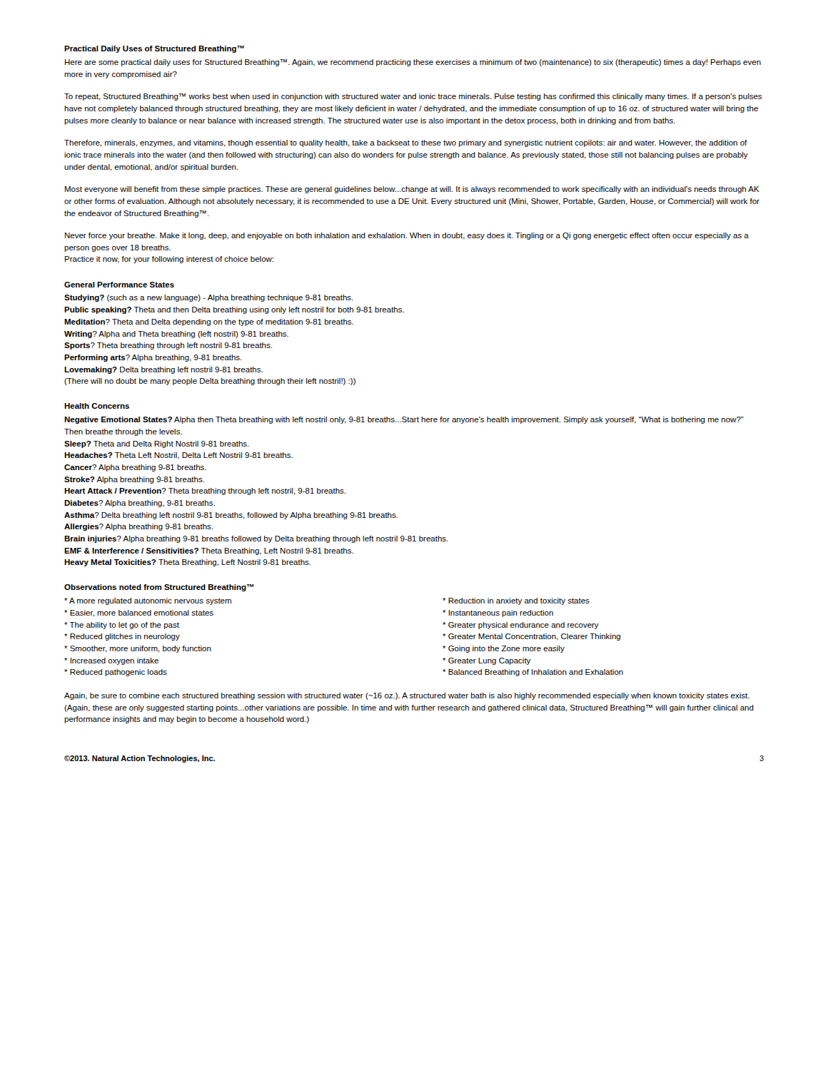Practical Daily Uses of Structured Breathing™
Here are some practical daily uses for Structured Breathing™. Again, we recommend practicing these exercises a minimum of two (maintenance) to six (therapeutic) times a day! Perhaps even more in very compromised air?
To repeat, Structured Breathing™ works best when used in conjunction with structured water and ionic trace minerals. Pulse testing has confirmed this clinically many times. If a person's pulses have not completely balanced through structured breathing, they are most likely deficient in water / dehydrated, and the immediate consumption of up to 16 oz. of structured water will bring the pulses more cleanly to balance or near balance with increased strength. The structured water use is also important in the detox process, both in drinking and from baths.
Therefore, minerals, enzymes, and vitamins, though essential to quality health, take a backseat to these two primary and synergistic nutrient copilots: air and water. However, the addition of ionic trace minerals into the water (and then followed with structuring) can also do wonders for pulse strength and balance. As previously stated, those still not balancing pulses are probably under dental, emotional, and/or spiritual burden.
Most everyone will benefit from these simple practices. These are general guidelines below...change at will. It is always recommended to work specifically with an individual's needs through AK or other forms of evaluation. Although not absolutely necessary, it is recommended to use a DE Unit. Every structured unit (Mini, Shower, Portable, Garden, House, or Commercial) will work for the endeavor of Structured Breathing™.
Never force your breathe. Make it long, deep, and enjoyable on both inhalation and exhalation. When in doubt, easy does it. Tingling or a Qi gong energetic effect often occur especially as a person goes over 18 breaths.
Practice it now, for your following interest of choice below:
General Performance States
Studying? (such as a new language) - Alpha breathing technique 9-81 breaths.
Public speaking? Theta and then Delta breathing using only left nostril for both 9-81 breaths.
Meditation? Theta and Delta depending on the type of meditation 9-81 breaths.
Writing? Alpha and Theta breathing (left nostril) 9-81 breaths.
Sports? Theta breathing through left nostril 9-81 breaths.
Performing arts? Alpha breathing, 9-81 breaths.
Lovemaking? Delta breathing left nostril 9-81 breaths.
(There will no doubt be many people Delta breathing through their left nostril!) :))
Health Concerns
Negative Emotional States? Alpha then Theta breathing with left nostril only, 9-81 breaths...Start here for anyone's health improvement. Simply ask yourself, “What is bothering me now?” Then breathe through the levels.
Sleep? Theta and Delta Right Nostril 9-81 breaths.
Headaches? Theta Left Nostril, Delta Left Nostril 9-81 breaths.
Cancer? Alpha breathing 9-81 breaths.
Stroke? Alpha breathing 9-81 breaths.
Heart Attack / Prevention? Theta breathing through left nostril, 9-81 breaths.
Diabetes? Alpha breathing, 9-81 breaths.
Asthma? Delta breathing left nostril 9-81 breaths, followed by Alpha breathing 9-81 breaths.
Allergies? Alpha breathing 9-81 breaths.
Brain injuries? Alpha breathing 9-81 breaths followed by Delta breathing through left nostril 9-81 breaths.
EMF & Interference / Sensitivities? Theta Breathing, Left Nostril 9-81 breaths.
Heavy Metal Toxicities? Theta Breathing, Left Nostril 9-81 breaths.
Observations noted from Structured Breathing™
| * A more regulated autonomic nervous system | * Reduction in anxiety and toxicity states |
| * Easier, more balanced emotional states | * Instantaneous pain reduction |
| * The ability to let go of the past | * Greater physical endurance and recovery |
| * Reduced glitches in neurology | * Greater Mental Concentration, Clearer Thinking |
| * Smoother, more uniform, body function | * Going into the Zone more easily |
| * Increased oxygen intake | * Greater Lung Capacity |
| * Reduced pathogenic loads | * Balanced Breathing of Inhalation and Exhalation |
Again, be sure to combine each structured breathing session with structured water (~16 oz.). A structured water bath is also highly recommended especially when known toxicity states exist. (Again, these are only suggested starting points...other variations are possible. In time and with further research and gathered clinical data, Structured Breathing™ will gain further clinical and performance insights and may begin to become a household word.)
©2013. Natural Action Technologies, Inc. 3